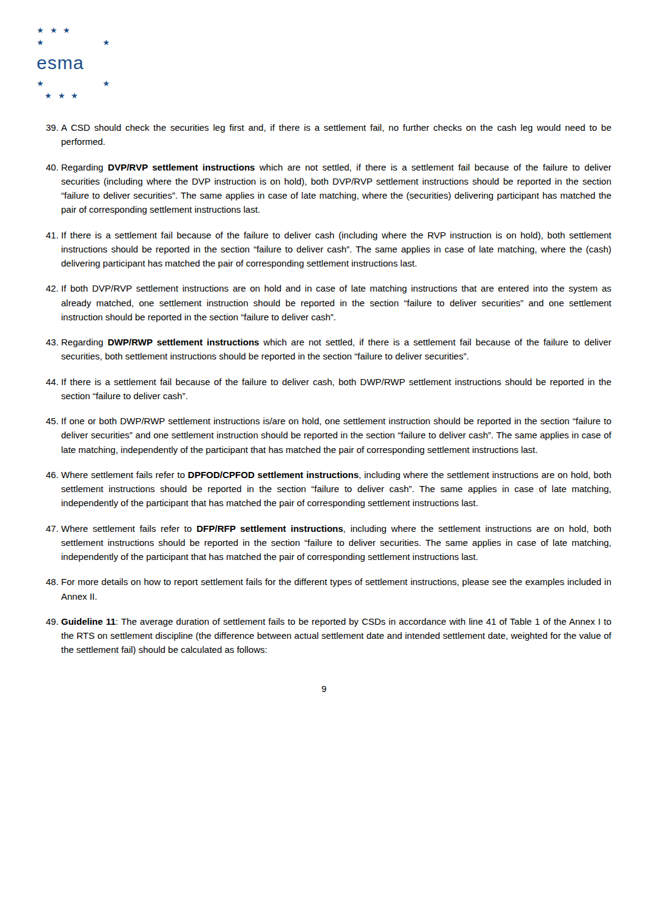★ ★ ★
★ ★
esma
★ ★
★ ★ ★
A CSD should check the securities leg first and, if there is a settlement fail, no further checks on the cash leg would need to be performed.
Regarding DVP/RVP settlement instructions which are not settled, if there is a settlement fail because of the failure to deliver securities (including where the DVP instruction is on hold), both DVP/RVP settlement instructions should be reported in the section “failure to deliver securities”. The same applies in case of late matching, where the (securities) delivering participant has matched the pair of corresponding settlement instructions last.
If there is a settlement fail because of the failure to deliver cash (including where the RVP instruction is on hold), both settlement instructions should be reported in the section “failure to deliver cash”. The same applies in case of late matching, where the (cash) delivering participant has matched the pair of corresponding settlement instructions last.
If both DVP/RVP settlement instructions are on hold and in case of late matching instructions that are entered into the system as already matched, one settlement instruction should be reported in the section “failure to deliver securities” and one settlement instruction should be reported in the section “failure to deliver cash”.
Regarding DWP/RWP settlement instructions which are not settled, if there is a settlement fail because of the failure to deliver securities, both settlement instructions should be reported in the section “failure to deliver securities”.
If there is a settlement fail because of the failure to deliver cash, both DWP/RWP settlement instructions should be reported in the section “failure to deliver cash”.
If one or both DWP/RWP settlement instructions is/are on hold, one settlement instruction should be reported in the section “failure to deliver securities” and one settlement instruction should be reported in the section “failure to deliver cash”. The same applies in case of late matching, independently of the participant that has matched the pair of corresponding settlement instructions last.
Where settlement fails refer to DPFOD/CPFOD settlement instructions, including where the settlement instructions are on hold, both settlement instructions should be reported in the section “failure to deliver cash”. The same applies in case of late matching, independently of the participant that has matched the pair of corresponding settlement instructions last.
Where settlement fails refer to DFP/RFP settlement instructions, including where the settlement instructions are on hold, both settlement instructions should be reported in the section “failure to deliver securities. The same applies in case of late matching, independently of the participant that has matched the pair of corresponding settlement instructions last.
For more details on how to report settlement fails for the different types of settlement instructions, please see the examples included in Annex II.
Guideline 11: The average duration of settlement fails to be reported by CSDs in accordance with line 41 of Table 1 of the Annex I to the RTS on settlement discipline (the difference between actual settlement date and intended settlement date, weighted for the value of the settlement fail) should be calculated as follows:
9